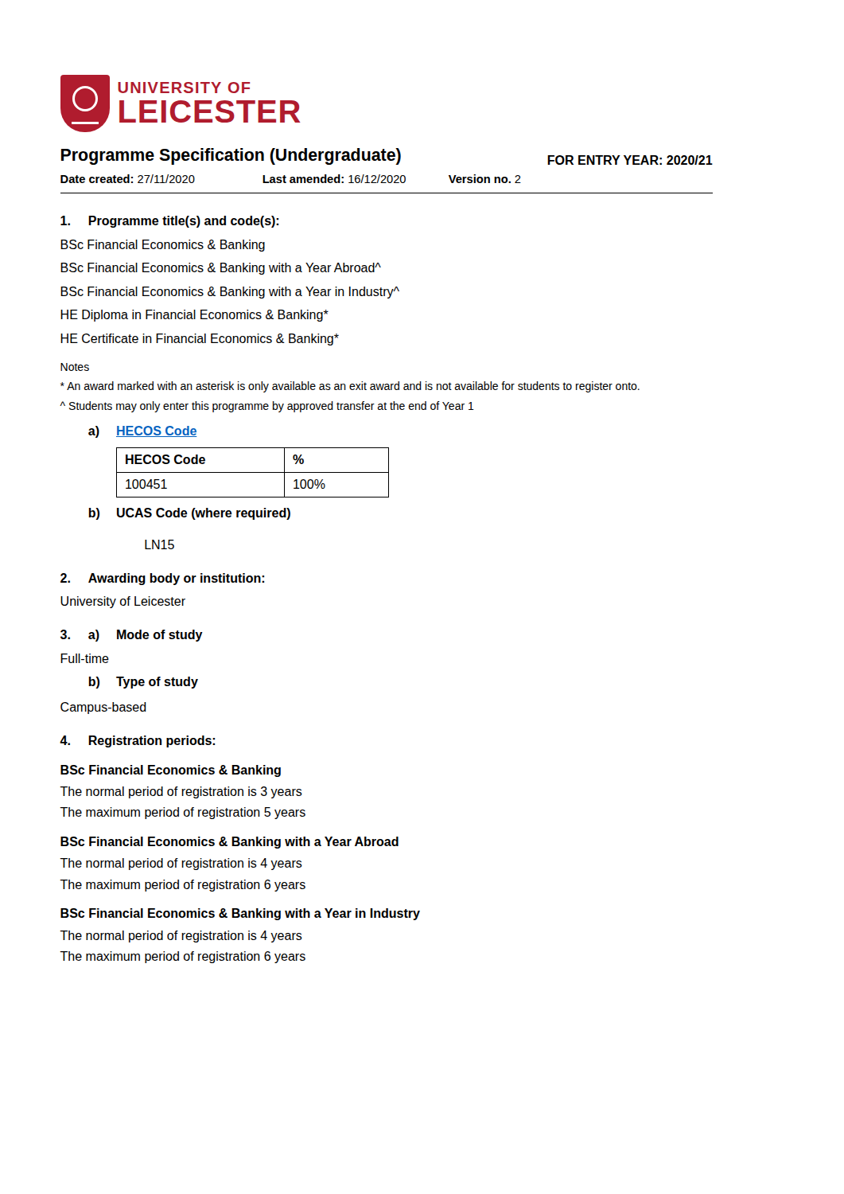UNIVERSITY OF LEICESTER
Programme Specification (Undergraduate)
FOR ENTRY YEAR: 2020/21
Date created: 27/11/2020 Last amended: 16/12/2020 Version no. 2
1. Programme title(s) and code(s):
BSc Financial Economics & Banking
BSc Financial Economics & Banking with a Year Abroad^
BSc Financial Economics & Banking with a Year in Industry^
HE Diploma in Financial Economics & Banking*
HE Certificate in Financial Economics & Banking*
Notes
* An award marked with an asterisk is only available as an exit award and is not available for students to register onto.
^ Students may only enter this programme by approved transfer at the end of Year 1
HECOS Code
| HECOS Code | % |
| --- | --- |
| 100451 | 100% |
UCAS Code (where required)
LN15
2. Awarding body or institution:
University of Leicester
3. a) Mode of study
Full-time
Type of study
Campus-based
4. Registration periods:
BSc Financial Economics & Banking
The normal period of registration is 3 years
The maximum period of registration 5 years
BSc Financial Economics & Banking with a Year Abroad
The normal period of registration is 4 years
The maximum period of registration 6 years
BSc Financial Economics & Banking with a Year in Industry
The normal period of registration is 4 years
The maximum period of registration 6 years